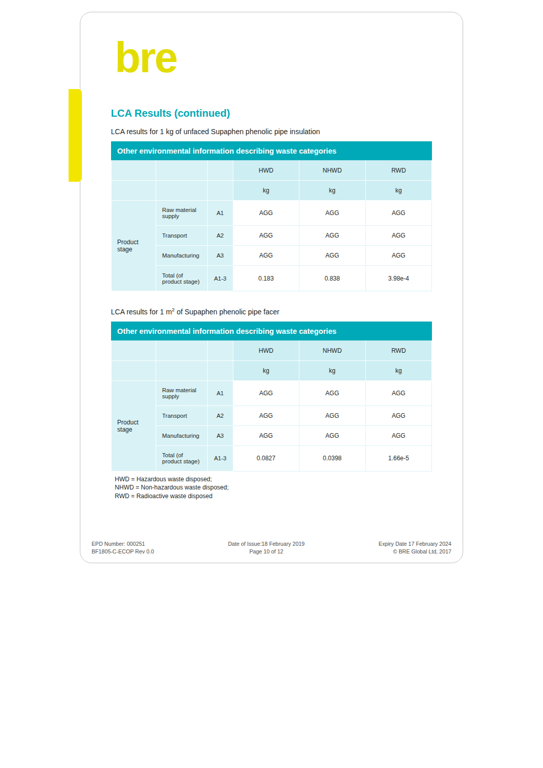bre
LCA Results (continued)
LCA results for 1 kg of unfaced Supaphen phenolic pipe insulation
| Other environmental information describing waste categories |
| | | | HWD | NHWD | RWD |
| | | | kg | kg | kg |
| Product stage | Raw material supply | A1 | AGG | AGG | AGG |
| Transport | A2 | AGG | AGG | AGG |
| Manufacturing | A3 | AGG | AGG | AGG |
| Total (of product stage) | A1-3 | 0.183 | 0.838 | 3.98e-4 |
LCA results for 1 m2 of Supaphen phenolic pipe facer
| Other environmental information describing waste categories |
| | | | HWD | NHWD | RWD |
| | | | kg | kg | kg |
| Product stage | Raw material supply | A1 | AGG | AGG | AGG |
| Transport | A2 | AGG | AGG | AGG |
| Manufacturing | A3 | AGG | AGG | AGG |
| Total (of product stage) | A1-3 | 0.0827 | 0.0398 | 1.66e-5 |
HWD = Hazardous waste disposed;
NHWD = Non-hazardous waste disposed;
RWD = Radioactive waste disposed
EPD Number: 000251
BF1805-C-ECOP Rev 0.0
Date of Issue:18 February 2019
Page 10 of 12
Expiry Date 17 February 2024
© BRE Global Ltd, 2017